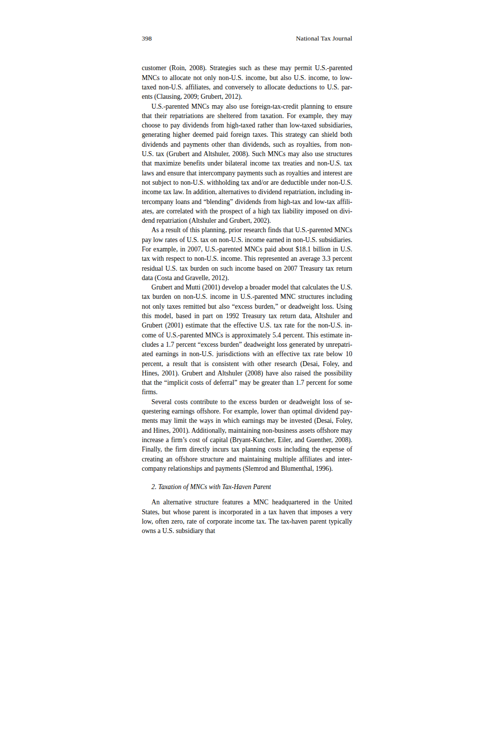398 National Tax Journal
customer (Roin, 2008). Strategies such as these may permit U.S.-parented MNCs to allocate not only non-U.S. income, but also U.S. income, to low-taxed non-U.S. affiliates, and conversely to allocate deductions to U.S. parents (Clausing, 2009; Grubert, 2012).
U.S.-parented MNCs may also use foreign-tax-credit planning to ensure that their repatriations are sheltered from taxation. For example, they may choose to pay dividends from high-taxed rather than low-taxed subsidiaries, generating higher deemed paid foreign taxes. This strategy can shield both dividends and payments other than dividends, such as royalties, from non-U.S. tax (Grubert and Altshuler, 2008). Such MNCs may also use structures that maximize benefits under bilateral income tax treaties and non-U.S. tax laws and ensure that intercompany payments such as royalties and interest are not subject to non-U.S. withholding tax and/or are deductible under non-U.S. income tax law. In addition, alternatives to dividend repatriation, including intercompany loans and “blending” dividends from high-tax and low-tax affiliates, are correlated with the prospect of a high tax liability imposed on dividend repatriation (Altshuler and Grubert, 2002).
As a result of this planning, prior research finds that U.S.-parented MNCs pay low rates of U.S. tax on non-U.S. income earned in non-U.S. subsidiaries. For example, in 2007, U.S.-parented MNCs paid about $18.1 billion in U.S. tax with respect to non-U.S. income. This represented an average 3.3 percent residual U.S. tax burden on such income based on 2007 Treasury tax return data (Costa and Gravelle, 2012).
Grubert and Mutti (2001) develop a broader model that calculates the U.S. tax burden on non-U.S. income in U.S.-parented MNC structures including not only taxes remitted but also “excess burden,” or deadweight loss. Using this model, based in part on 1992 Treasury tax return data, Altshuler and Grubert (2001) estimate that the effective U.S. tax rate for the non-U.S. income of U.S.-parented MNCs is approximately 5.4 percent. This estimate includes a 1.7 percent “excess burden” deadweight loss generated by unrepatriated earnings in non-U.S. jurisdictions with an effective tax rate below 10 percent, a result that is consistent with other research (Desai, Foley, and Hines, 2001). Grubert and Altshuler (2008) have also raised the possibility that the “implicit costs of deferral” may be greater than 1.7 percent for some firms.
Several costs contribute to the excess burden or deadweight loss of sequestering earnings offshore. For example, lower than optimal dividend payments may limit the ways in which earnings may be invested (Desai, Foley, and Hines, 2001). Additionally, maintaining non-business assets offshore may increase a firm’s cost of capital (Bryant-Kutcher, Eiler, and Guenther, 2008). Finally, the firm directly incurs tax planning costs including the expense of creating an offshore structure and maintaining multiple affiliates and intercompany relationships and payments (Slemrod and Blumenthal, 1996).
2. Taxation of MNCs with Tax-Haven Parent
An alternative structure features a MNC headquartered in the United States, but whose parent is incorporated in a tax haven that imposes a very low, often zero, rate of corporate income tax. The tax-haven parent typically owns a U.S. subsidiary that